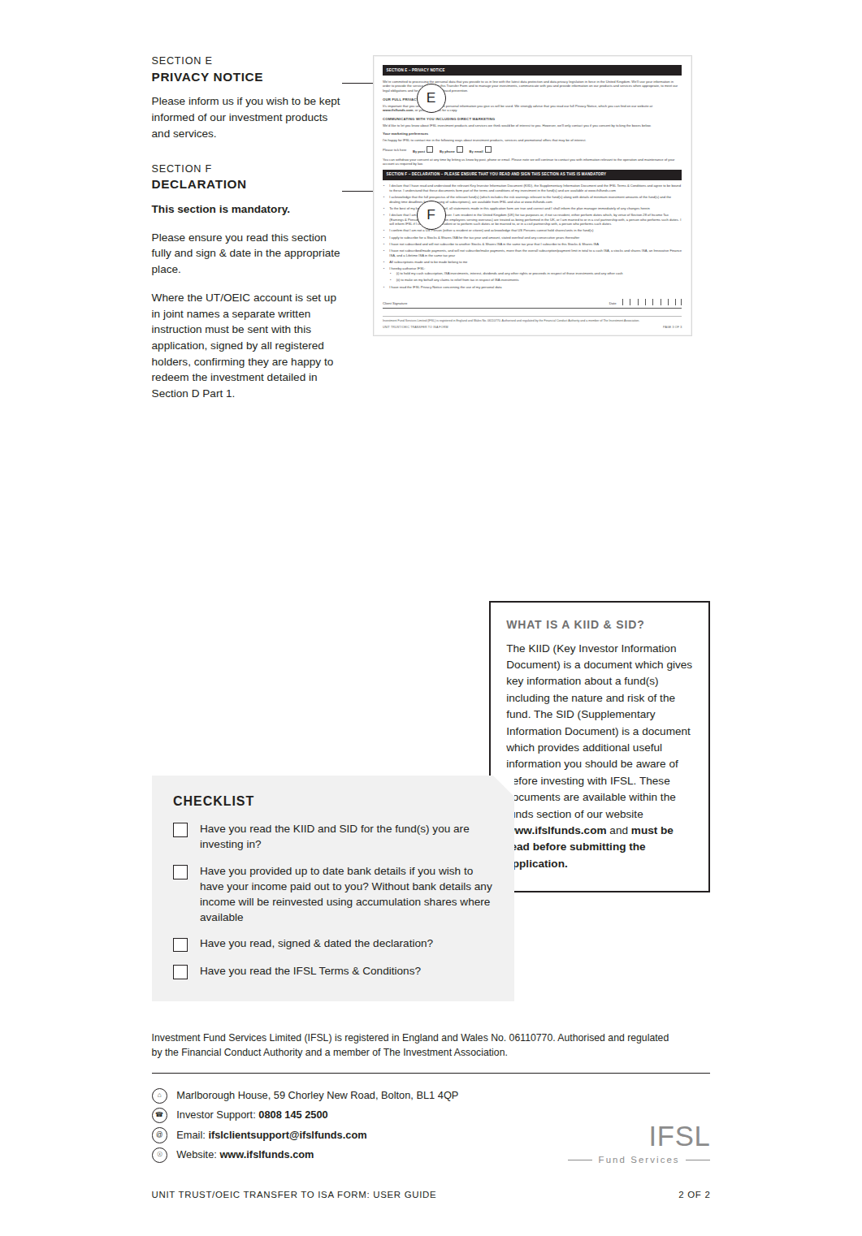Section E
Privacy Notice
Please inform us if you wish to be kept informed of our investment products and services.
Section F
Declaration
This section is mandatory.
Please ensure you read this section fully and sign & date in the appropriate place.
Where the UT/OEIC account is set up in joint names a separate written instruction must be sent with this application, signed by all registered holders, confirming they are happy to redeem the investment detailed in Section D Part 1.
Section E – Privacy Notice
We're committed to processing the personal data that you provide to us in line with the latest data protection and data privacy legislation in force in the United Kingdom. We'll use your information in order to provide the service detailed in this Transfer Form and to manage your investments, communicate with you and provide information on our products and services when appropriate, to meet our legal obligations and for the purposes of fraud prevention.
Our Full Privacy Notice
It's important that you understand how the personal information you give us will be used. We strongly advise that you read our full Privacy Notice, which you can find on our website at www.ifslfunds.com, or you can ask us for a copy.
Communicating with you including direct marketing
We'd like to let you know about IFSL investment products and services we think would be of interest to you. However, we'll only contact you if you consent by ticking the boxes below.
Your marketing preferences
I'm happy for IFSL to contact me in the following ways about investment products, services and promotional offers that may be of interest.
Please tick here By post By phone By email
You can withdraw your consent at any time by letting us know by post, phone or email. Please note we will continue to contact you with information relevant to the operation and maintenance of your account as required by law.
Section F – Declaration – please ensure that you read and sign this section as this is mandatory
I declare that I have read and understood the relevant Key Investor Information Document (KIID), the Supplementary Information Document and the IFSL Terms & Conditions and agree to be bound to these. I understand that these documents form part of the terms and conditions of my investment in the fund(s) and are available at www.ifslfunds.com
I acknowledge that the full prospectus of the relevant fund(s) (which includes the risk warnings relevant to the fund(s) along with details of minimum investment amounts of the fund(s) and the dealing time deadlines for processing of subscriptions), are available from IFSL and also at www.ifslfunds.com
To the best of my knowledge and belief, all statements made in this application form are true and correct and I shall inform the plan manager immediately of any changes herein
I declare that I am 18 years of age or over. I am resident in the United Kingdom (UK) for tax purposes or, if not so resident, either perform duties which, by virtue of Section 28 of Income Tax (Earnings & Pensions) Act 2003 (Crown employees serving overseas) are treated as being performed in the UK, or I am married to or in a civil partnership with, a person who performs such duties. I will inform IFSL if I cease to be so resident or to perform such duties or be married to, or in a civil partnership with, a person who performs such duties
I confirm that I am not a US Person (either a resident or citizen) and acknowledge that US Persons cannot hold shares/units in the fund(s)
I apply to subscribe for a Stocks & Shares ISA for the tax year and amount, stated overleaf and any consecutive years thereafter
I have not subscribed and will not subscribe to another Stocks & Shares ISA in the same tax year that I subscribe to this Stocks & Shares ISA
I have not subscribed/made payments, and will not subscribe/make payments, more than the overall subscription/payment limit in total to a cash ISA, a stocks and shares ISA, an Innovative Finance ISA, and a Lifetime ISA in the same tax year
All subscriptions made and to be made belong to me
I hereby authorise IFSL:
(i) to hold my cash subscription, ISA investments, interest, dividends and any other rights or proceeds in respect of those investments and any other cash
(ii) to make on my behalf any claims to relief from tax in respect of ISA investments
I have read the IFSL Privacy Notice concerning the use of my personal data
Client Signature
Date
Investment Fund Services Limited (IFSL) is registered in England and Wales No. 06110770. Authorised and regulated by the Financial Conduct Authority and a member of The Investment Association.
Unit Trust/OEIC Transfer to ISA Form Page 3 of 3
E
F
What is a KIID & SID?
The KIID (Key Investor Information Document) is a document which gives key information about a fund(s) including the nature and risk of the fund. The SID (Supplementary Information Document) is a document which provides additional useful information you should be aware of before investing with IFSL. These documents are available within the funds section of our website www.ifslfunds.com and must be read before submitting the application.
Checklist
Have you read the KIID and SID for the fund(s) you are investing in?
Have you provided up to date bank details if you wish to have your income paid out to you? Without bank details any income will be reinvested using accumulation shares where available
Have you read, signed & dated the declaration?
Have you read the IFSL Terms & Conditions?
Investment Fund Services Limited (IFSL) is registered in England and Wales No. 06110770. Authorised and regulated by the Financial Conduct Authority and a member of The Investment Association.
⌂Marlborough House, 59 Chorley New Road, Bolton, BL1 4QP
☎Investor Support: 0808 145 2500
@Email: ifslclientsupport@ifslfunds.com
☉Website: www.ifslfunds.com
IFSL
Fund Services
Unit Trust/OEIC Transfer to ISA Form: User Guide 2 of 2